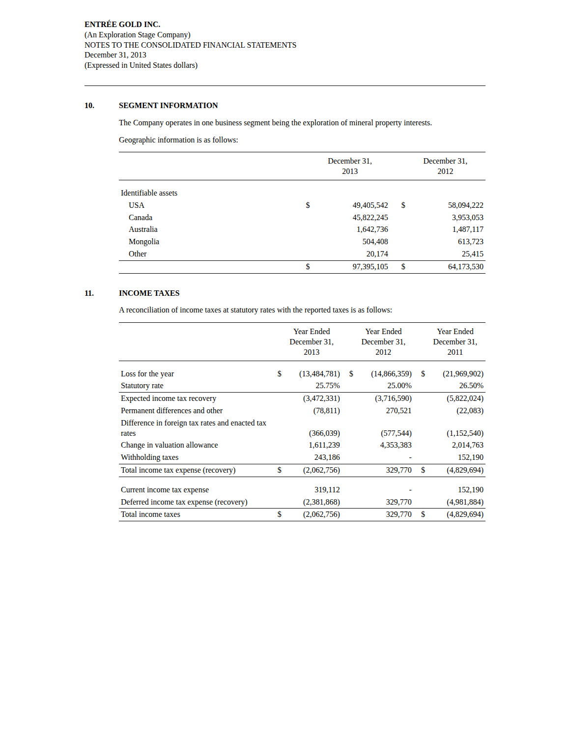ENTRÉE GOLD INC.
(An Exploration Stage Company)
NOTES TO THE CONSOLIDATED FINANCIAL STATEMENTS
December 31, 2013
(Expressed in United States dollars)
10.
SEGMENT INFORMATION
The Company operates in one business segment being the exploration of mineral property interests.
Geographic information is as follows:
| | | December 31, 2013 | | December 31, 2012 |
| --- | --- | --- | --- | --- |
| Identifiable assets | | | | |
| USA | $ | 49,405,542 | $ | 58,094,222 |
| Canada | | 45,822,245 | | 3,953,053 |
| Australia | | 1,642,736 | | 1,487,117 |
| Mongolia | | 504,408 | | 613,723 |
| Other | | 20,174 | | 25,415 |
| | $ | 97,395,105 | $ | 64,173,530 |
11.
INCOME TAXES
A reconciliation of income taxes at statutory rates with the reported taxes is as follows:
| | | Year Ended December 31, 2013 | | Year Ended December 31, 2012 | | Year Ended December 31, 2011 |
| --- | --- | --- | --- | --- | --- | --- |
| Loss for the year | $ | (13,484,781) | $ | (14,866,359) | $ | (21,969,902) |
| Statutory rate | | 25.75% | | 25.00% | | 26.50% |
| Expected income tax recovery | | (3,472,331) | | (3,716,590) | | (5,822,024) |
| Permanent differences and other | | (78,811) | | 270,521 | | (22,083) |
| Difference in foreign tax rates and enacted tax rates | | (366,039) | | (577,544) | | (1,152,540) |
| Change in valuation allowance | | 1,611,239 | | 4,353,383 | | 2,014,763 |
| Withholding taxes | | 243,186 | | - | | 152,190 |
| Total income tax expense (recovery) | $ | (2,062,756) | | 329,770 | $ | (4,829,694) |
| Current income tax expense | | 319,112 | | - | | 152,190 |
| Deferred income tax expense (recovery) | | (2,381,868) | | 329,770 | | (4,981,884) |
| Total income taxes | $ | (2,062,756) | | 329,770 | $ | (4,829,694) |